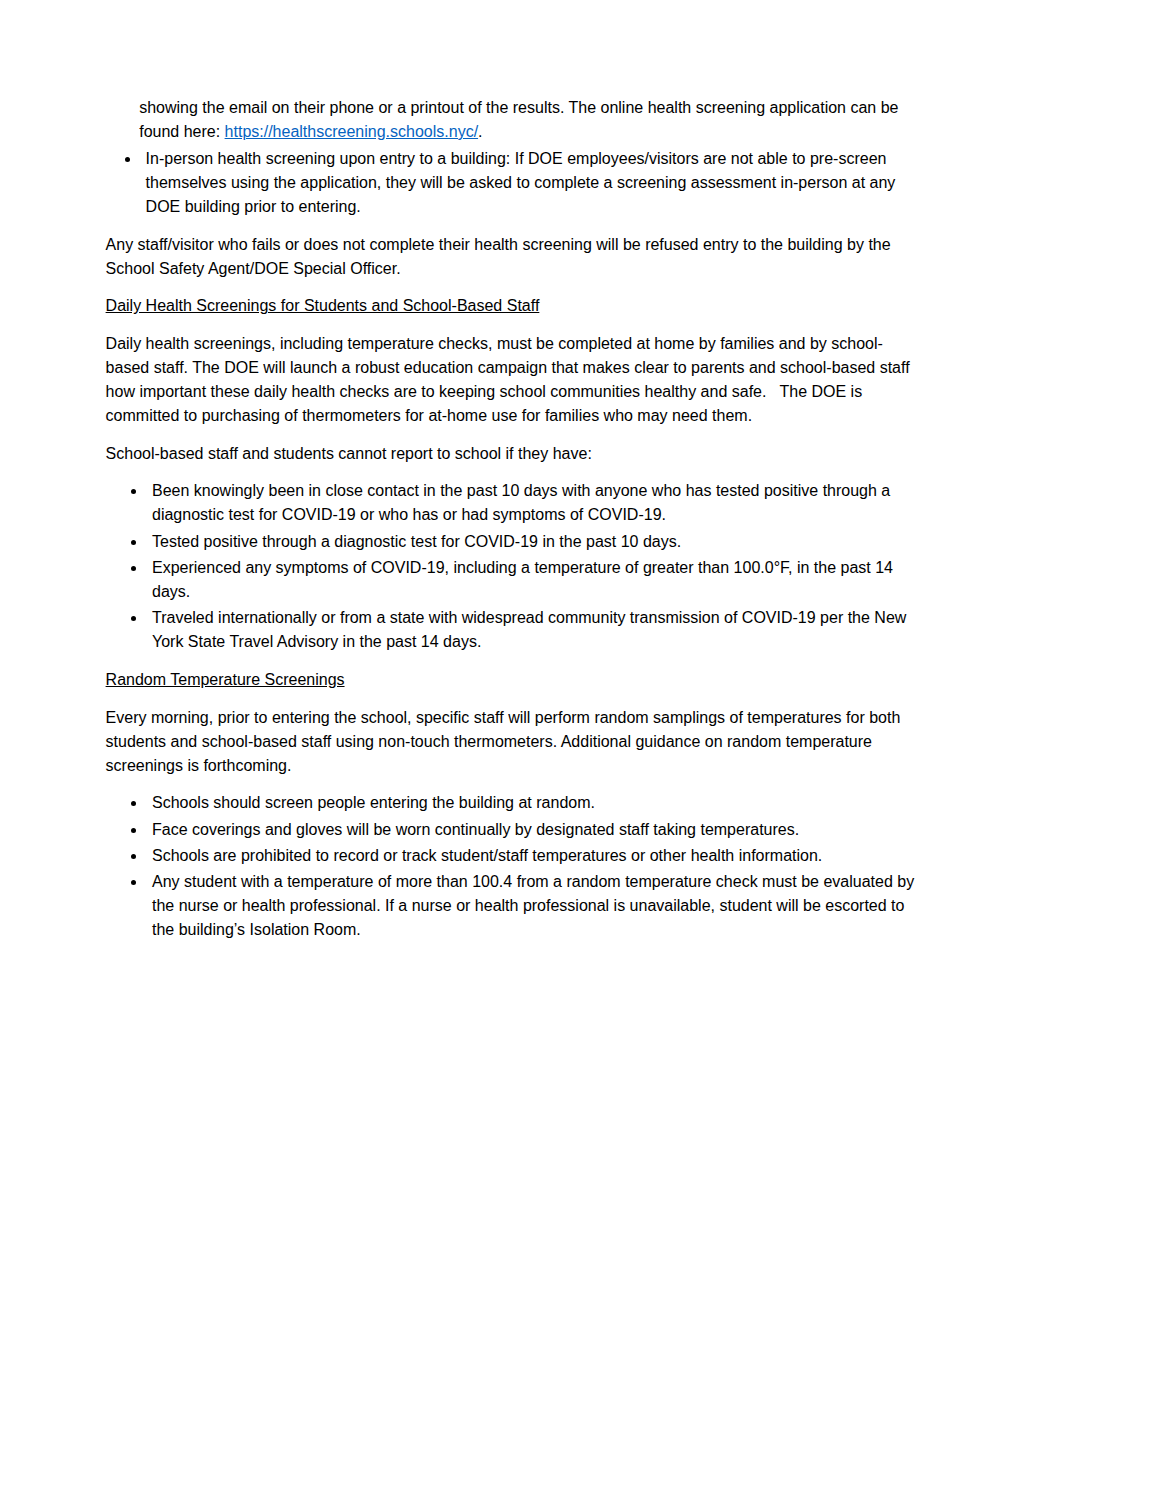showing the email on their phone or a printout of the results. The online health screening application can be found here: https://healthscreening.schools.nyc/.
In-person health screening upon entry to a building: If DOE employees/visitors are not able to pre-screen themselves using the application, they will be asked to complete a screening assessment in-person at any DOE building prior to entering.
Any staff/visitor who fails or does not complete their health screening will be refused entry to the building by the School Safety Agent/DOE Special Officer.
Daily Health Screenings for Students and School-Based Staff
Daily health screenings, including temperature checks, must be completed at home by families and by school-based staff. The DOE will launch a robust education campaign that makes clear to parents and school-based staff how important these daily health checks are to keeping school communities healthy and safe. The DOE is committed to purchasing of thermometers for at-home use for families who may need them.
School-based staff and students cannot report to school if they have:
Been knowingly been in close contact in the past 10 days with anyone who has tested positive through a diagnostic test for COVID-19 or who has or had symptoms of COVID-19.
Tested positive through a diagnostic test for COVID-19 in the past 10 days.
Experienced any symptoms of COVID-19, including a temperature of greater than 100.0°F, in the past 14 days.
Traveled internationally or from a state with widespread community transmission of COVID-19 per the New York State Travel Advisory in the past 14 days.
Random Temperature Screenings
Every morning, prior to entering the school, specific staff will perform random samplings of temperatures for both students and school-based staff using non-touch thermometers. Additional guidance on random temperature screenings is forthcoming.
Schools should screen people entering the building at random.
Face coverings and gloves will be worn continually by designated staff taking temperatures.
Schools are prohibited to record or track student/staff temperatures or other health information.
Any student with a temperature of more than 100.4 from a random temperature check must be evaluated by the nurse or health professional. If a nurse or health professional is unavailable, student will be escorted to the building’s Isolation Room.